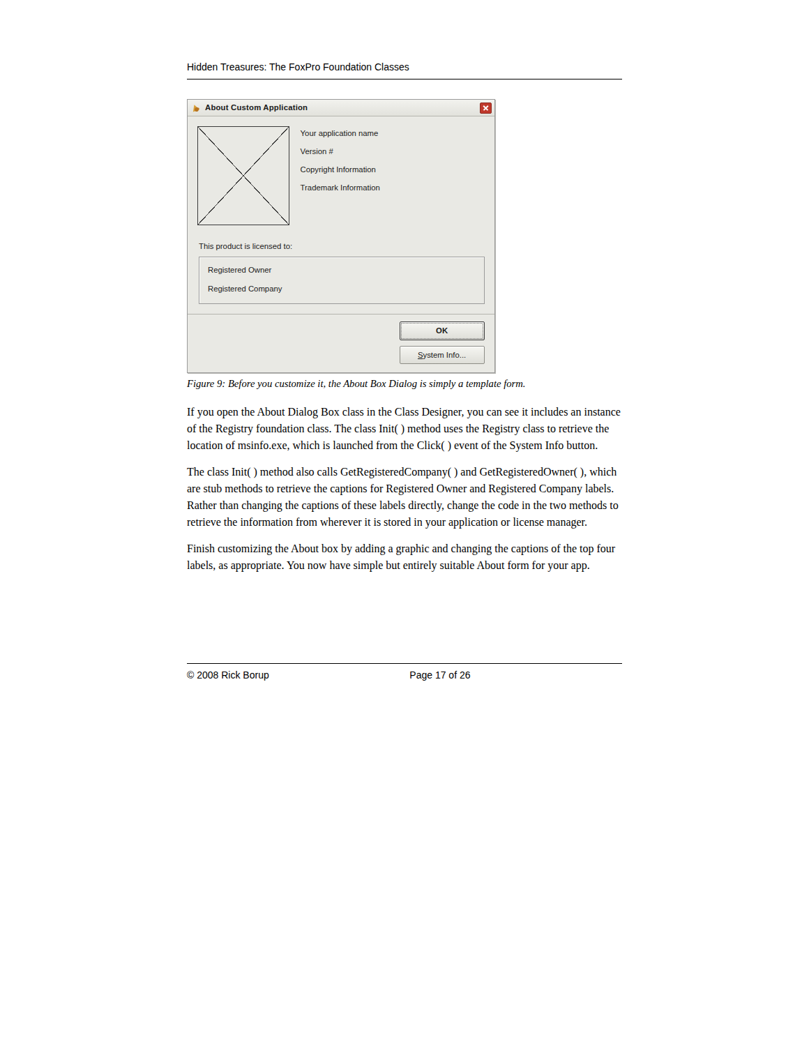Hidden Treasures: The FoxPro Foundation Classes
About Custom Application
Your application name
Version #
Copyright Information
Trademark Information
This product is licensed to:
Registered Owner
Registered Company
OK
System Info...
Figure 9: Before you customize it, the About Box Dialog is simply a template form.
If you open the About Dialog Box class in the Class Designer, you can see it includes an instance of the Registry foundation class. The class Init( ) method uses the Registry class to retrieve the location of msinfo.exe, which is launched from the Click( ) event of the System Info button.
The class Init( ) method also calls GetRegisteredCompany( ) and GetRegisteredOwner( ), which are stub methods to retrieve the captions for Registered Owner and Registered Company labels. Rather than changing the captions of these labels directly, change the code in the two methods to retrieve the information from wherever it is stored in your application or license manager.
Finish customizing the About box by adding a graphic and changing the captions of the top four labels, as appropriate. You now have simple but entirely suitable About form for your app.
© 2008 Rick Borup Page 17 of 26